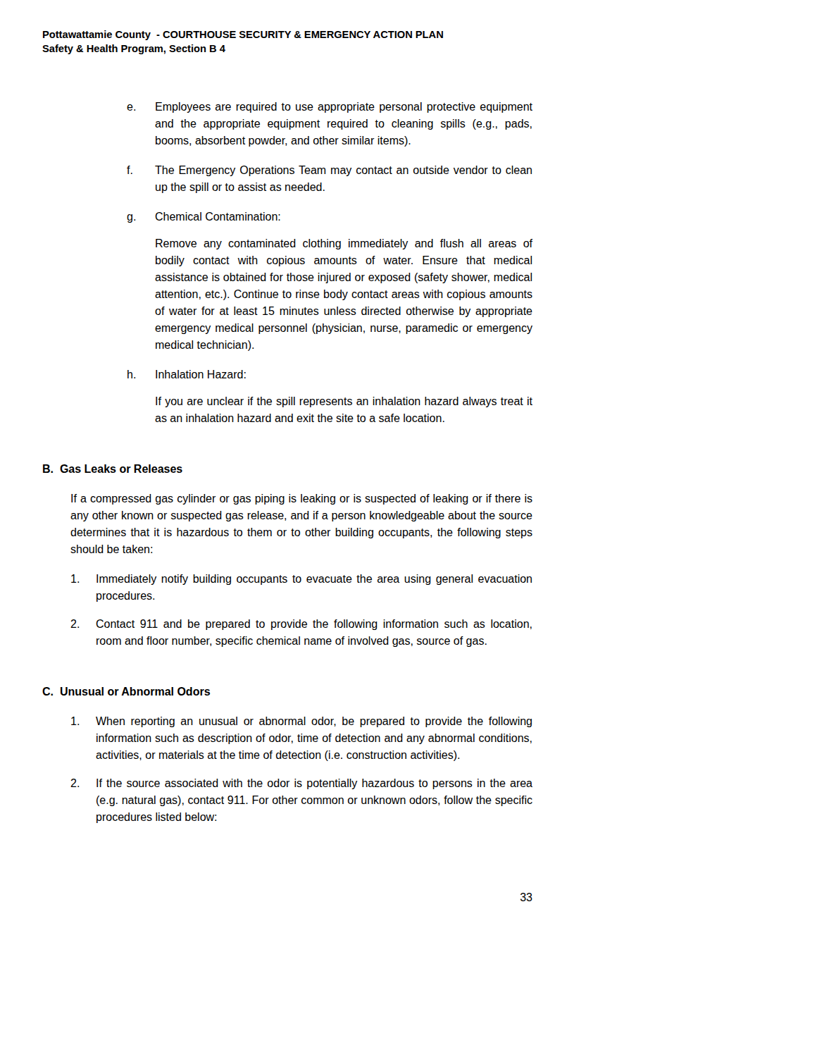Pottawattamie County - COURTHOUSE SECURITY & EMERGENCY ACTION PLAN
Safety & Health Program, Section B 4
e. Employees are required to use appropriate personal protective equipment and the appropriate equipment required to cleaning spills (e.g., pads, booms, absorbent powder, and other similar items).
f. The Emergency Operations Team may contact an outside vendor to clean up the spill or to assist as needed.
g. Chemical Contamination:
Remove any contaminated clothing immediately and flush all areas of bodily contact with copious amounts of water. Ensure that medical assistance is obtained for those injured or exposed (safety shower, medical attention, etc.). Continue to rinse body contact areas with copious amounts of water for at least 15 minutes unless directed otherwise by appropriate emergency medical personnel (physician, nurse, paramedic or emergency medical technician).
h. Inhalation Hazard:
If you are unclear if the spill represents an inhalation hazard always treat it as an inhalation hazard and exit the site to a safe location.
B. Gas Leaks or Releases
If a compressed gas cylinder or gas piping is leaking or is suspected of leaking or if there is any other known or suspected gas release, and if a person knowledgeable about the source determines that it is hazardous to them or to other building occupants, the following steps should be taken:
1. Immediately notify building occupants to evacuate the area using general evacuation procedures.
2. Contact 911 and be prepared to provide the following information such as location, room and floor number, specific chemical name of involved gas, source of gas.
C. Unusual or Abnormal Odors
1. When reporting an unusual or abnormal odor, be prepared to provide the following information such as description of odor, time of detection and any abnormal conditions, activities, or materials at the time of detection (i.e. construction activities).
2. If the source associated with the odor is potentially hazardous to persons in the area (e.g. natural gas), contact 911. For other common or unknown odors, follow the specific procedures listed below:
33